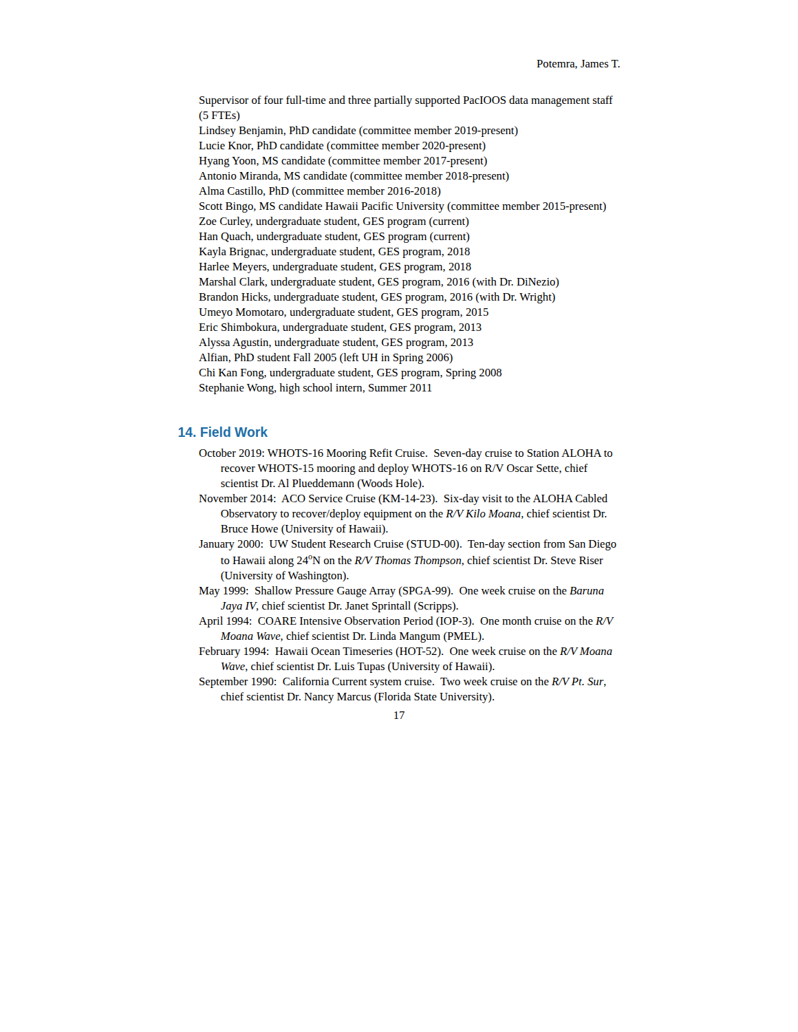Potemra, James T.
Supervisor of four full-time and three partially supported PacIOOS data management staff (5 FTEs)
Lindsey Benjamin, PhD candidate (committee member 2019-present)
Lucie Knor, PhD candidate (committee member 2020-present)
Hyang Yoon, MS candidate (committee member 2017-present)
Antonio Miranda, MS candidate (committee member 2018-present)
Alma Castillo, PhD (committee member 2016-2018)
Scott Bingo, MS candidate Hawaii Pacific University (committee member 2015-present)
Zoe Curley, undergraduate student, GES program (current)
Han Quach, undergraduate student, GES program (current)
Kayla Brignac, undergraduate student, GES program, 2018
Harlee Meyers, undergraduate student, GES program, 2018
Marshal Clark, undergraduate student, GES program, 2016 (with Dr. DiNezio)
Brandon Hicks, undergraduate student, GES program, 2016 (with Dr. Wright)
Umeyo Momotaro, undergraduate student, GES program, 2015
Eric Shimbokura, undergraduate student, GES program, 2013
Alyssa Agustin, undergraduate student, GES program, 2013
Alfian, PhD student Fall 2005 (left UH in Spring 2006)
Chi Kan Fong, undergraduate student, GES program, Spring 2008
Stephanie Wong, high school intern, Summer 2011
14. Field Work
October 2019: WHOTS-16 Mooring Refit Cruise. Seven-day cruise to Station ALOHA to recover WHOTS-15 mooring and deploy WHOTS-16 on R/V Oscar Sette, chief scientist Dr. Al Plueddemann (Woods Hole).
November 2014: ACO Service Cruise (KM-14-23). Six-day visit to the ALOHA Cabled Observatory to recover/deploy equipment on the R/V Kilo Moana, chief scientist Dr. Bruce Howe (University of Hawaii).
January 2000: UW Student Research Cruise (STUD-00). Ten-day section from San Diego to Hawaii along 24o N on the R/V Thomas Thompson, chief scientist Dr. Steve Riser (University of Washington).
May 1999: Shallow Pressure Gauge Array (SPGA-99). One week cruise on the Baruna Jaya IV, chief scientist Dr. Janet Sprintall (Scripps).
April 1994: COARE Intensive Observation Period (IOP-3). One month cruise on the R/V Moana Wave, chief scientist Dr. Linda Mangum (PMEL).
February 1994: Hawaii Ocean Timeseries (HOT-52). One week cruise on the R/V Moana Wave, chief scientist Dr. Luis Tupas (University of Hawaii).
September 1990: California Current system cruise. Two week cruise on the R/V Pt. Sur, chief scientist Dr. Nancy Marcus (Florida State University).
17